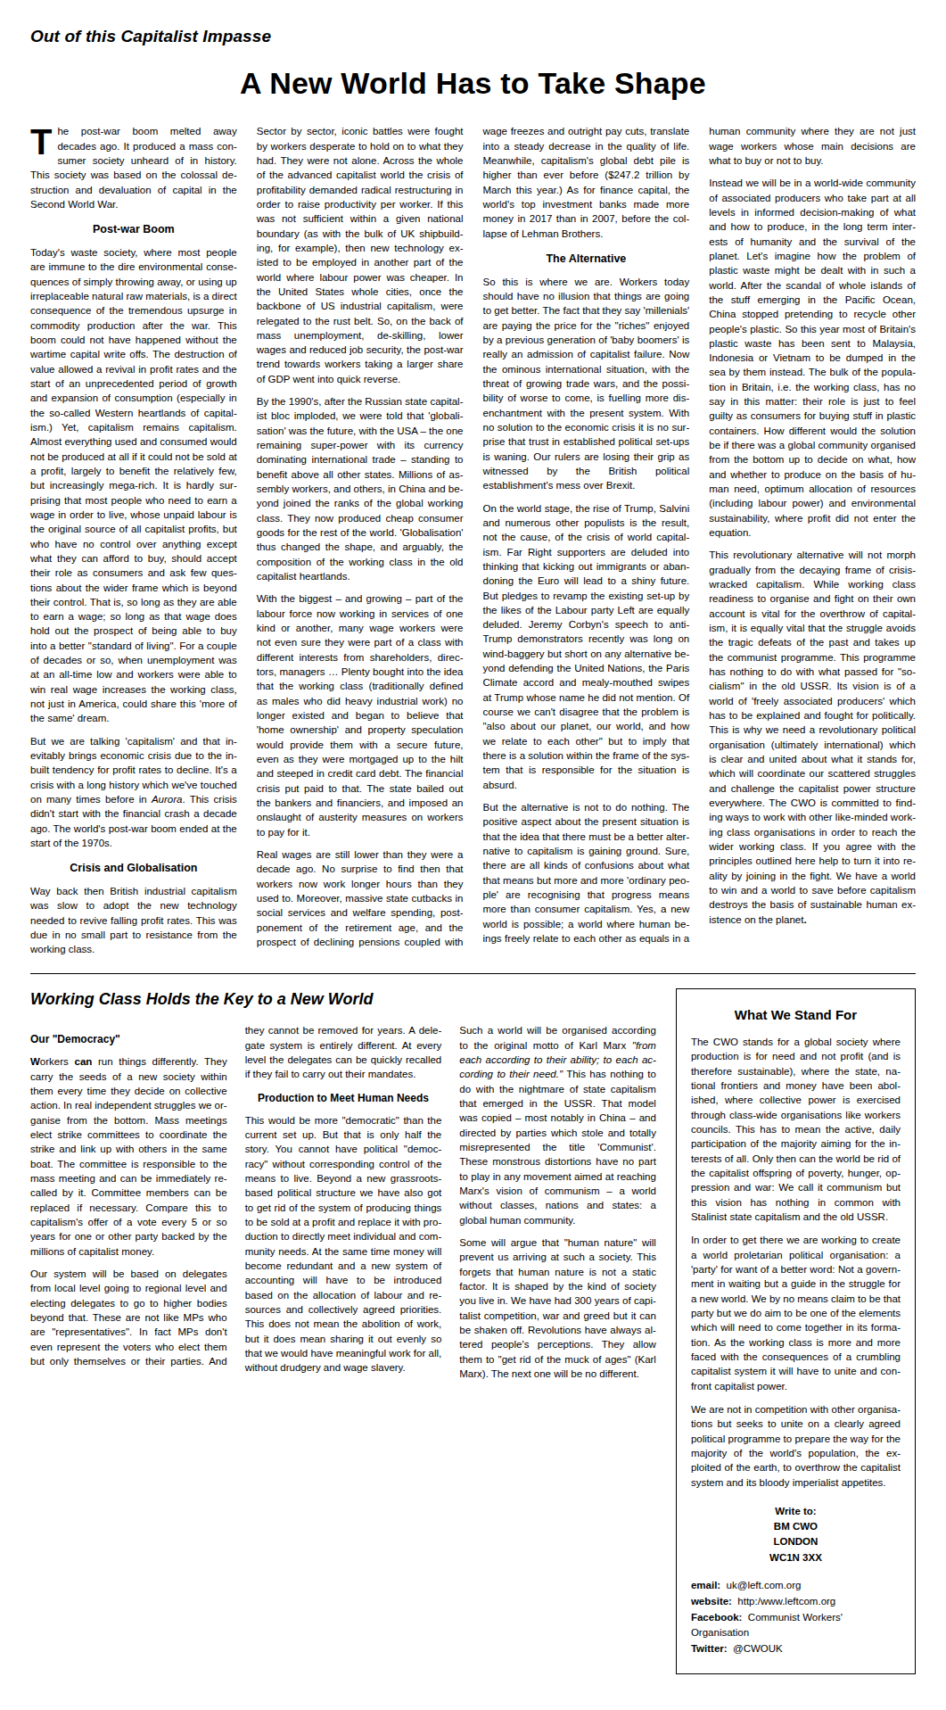Out of this Capitalist Impasse
A New World Has to Take Shape
The post-war boom melted away decades ago. It produced a mass consumer society unheard of in history. This society was based on the colossal destruction and devaluation of capital in the Second World War.
Post-war Boom
Today's waste society, where most people are immune to the dire environmental consequences of simply throwing away, or using up irreplaceable natural raw materials, is a direct consequence of the tremendous upsurge in commodity production after the war. This boom could not have happened without the wartime capital write offs. The destruction of value allowed a revival in profit rates and the start of an unprecedented period of growth and expansion of consumption (especially in the so-called Western heartlands of capitalism.) Yet, capitalism remains capitalism. Almost everything used and consumed would not be produced at all if it could not be sold at a profit, largely to benefit the relatively few, but increasingly mega-rich. It is hardly surprising that most people who need to earn a wage in order to live, whose unpaid labour is the original source of all capitalist profits, but who have no control over anything except what they can afford to buy, should accept their role as consumers and ask few questions about the wider frame which is beyond their control. That is, so long as they are able to earn a wage; so long as that wage does hold out the prospect of being able to buy into a better "standard of living". For a couple of decades or so, when unemployment was at an all-time low and workers were able to win real wage increases the working class, not just in America, could share this 'more of the same' dream.
But we are talking 'capitalism' and that inevitably brings economic crisis due to the inbuilt tendency for profit rates to decline. It's a crisis with a long history which we've touched on many times before in Aurora. This crisis didn't start with the financial crash a decade ago. The world's post-war boom ended at the start of the 1970s.
Crisis and Globalisation
Way back then British industrial capitalism was slow to adopt the new technology needed to revive falling profit rates. This was due in no small part to resistance from the working class.
Sector by sector, iconic battles were fought by workers desperate to hold on to what they had. They were not alone. Across the whole of the advanced capitalist world the crisis of profitability demanded radical restructuring in order to raise productivity per worker. If this was not sufficient within a given national boundary (as with the bulk of UK shipbuilding, for example), then new technology existed to be employed in another part of the world where labour power was cheaper. In the United States whole cities, once the backbone of US industrial capitalism, were relegated to the rust belt. So, on the back of mass unemployment, de-skilling, lower wages and reduced job security, the post-war trend towards workers taking a larger share of GDP went into quick reverse.
By the 1990's, after the Russian state capitalist bloc imploded, we were told that 'globalisation' was the future, with the USA – the one remaining super-power with its currency dominating international trade – standing to benefit above all other states. Millions of assembly workers, and others, in China and beyond joined the ranks of the global working class. They now produced cheap consumer goods for the rest of the world. 'Globalisation' thus changed the shape, and arguably, the composition of the working class in the old capitalist heartlands.
With the biggest – and growing – part of the labour force now working in services of one kind or another, many wage workers were not even sure they were part of a class with different interests from shareholders, directors, managers … Plenty bought into the idea that the working class (traditionally defined as males who did heavy industrial work) no longer existed and began to believe that 'home ownership' and property speculation would provide them with a secure future, even as they were mortgaged up to the hilt and steeped in credit card debt. The financial crisis put paid to that. The state bailed out the bankers and financiers, and imposed an onslaught of austerity measures on workers to pay for it.
Real wages are still lower than they were a decade ago. No surprise to find then that workers now work longer hours than they used to. Moreover, massive state cutbacks in social services and welfare spending, postponement of the retirement age, and the prospect of declining pensions coupled with wage freezes and outright pay cuts, translate into a steady decrease in the quality of life. Meanwhile, capitalism's global debt pile is higher than ever before ($247.2 trillion by March this year.) As for finance capital, the world's top investment banks made more money in 2017 than in 2007, before the collapse of Lehman Brothers.
The Alternative
So this is where we are. Workers today should have no illusion that things are going to get better. The fact that they say 'millenials' are paying the price for the "riches" enjoyed by a previous generation of 'baby boomers' is really an admission of capitalist failure. Now the ominous international situation, with the threat of growing trade wars, and the possibility of worse to come, is fuelling more disenchantment with the present system. With no solution to the economic crisis it is no surprise that trust in established political set-ups is waning. Our rulers are losing their grip as witnessed by the British political establishment's mess over Brexit.
On the world stage, the rise of Trump, Salvini and numerous other populists is the result, not the cause, of the crisis of world capitalism. Far Right supporters are deluded into thinking that kicking out immigrants or abandoning the Euro will lead to a shiny future. But pledges to revamp the existing set-up by the likes of the Labour party Left are equally deluded. Jeremy Corbyn's speech to anti-Trump demonstrators recently was long on wind-baggery but short on any alternative beyond defending the United Nations, the Paris Climate accord and mealy-mouthed swipes at Trump whose name he did not mention. Of course we can't disagree that the problem is "also about our planet, our world, and how we relate to each other" but to imply that there is a solution within the frame of the system that is responsible for the situation is absurd.
But the alternative is not to do nothing. The positive aspect about the present situation is that the idea that there must be a better alternative to capitalism is gaining ground. Sure, there are all kinds of confusions about what that means but more and more 'ordinary people' are recognising that progress means more than consumer capitalism. Yes, a new world is possible; a world where human beings freely relate to each other as equals in a human community where they are not just wage workers whose main decisions are what to buy or not to buy.
Instead we will be in a world-wide community of associated producers who take part at all levels in informed decision-making of what and how to produce, in the long term interests of humanity and the survival of the planet. Let's imagine how the problem of plastic waste might be dealt with in such a world. After the scandal of whole islands of the stuff emerging in the Pacific Ocean, China stopped pretending to recycle other people's plastic. So this year most of Britain's plastic waste has been sent to Malaysia, Indonesia or Vietnam to be dumped in the sea by them instead. The bulk of the population in Britain, i.e. the working class, has no say in this matter: their role is just to feel guilty as consumers for buying stuff in plastic containers. How different would the solution be if there was a global community organised from the bottom up to decide on what, how and whether to produce on the basis of human need, optimum allocation of resources (including labour power) and environmental sustainability, where profit did not enter the equation.
This revolutionary alternative will not morph gradually from the decaying frame of crisis-wracked capitalism. While working class readiness to organise and fight on their own account is vital for the overthrow of capitalism, it is equally vital that the struggle avoids the tragic defeats of the past and takes up the communist programme. This programme has nothing to do with what passed for "socialism" in the old USSR. Its vision is of a world of 'freely associated producers' which has to be explained and fought for politically. This is why we need a revolutionary political organisation (ultimately international) which is clear and united about what it stands for, which will coordinate our scattered struggles and challenge the capitalist power structure everywhere. The CWO is committed to finding ways to work with other like-minded working class organisations in order to reach the wider working class. If you agree with the principles outlined here help to turn it into reality by joining in the fight. We have a world to win and a world to save before capitalism destroys the basis of sustainable human existence on the planet.
Working Class Holds the Key to a New World
Our "Democracy"
Workers can run things differently. They carry the seeds of a new society within them every time they decide on collective action. In real independent struggles we organise from the bottom. Mass meetings elect strike committees to coordinate the strike and link up with others in the same boat. The committee is responsible to the mass meeting and can be immediately recalled by it. Committee members can be replaced if necessary. Compare this to capitalism's offer of a vote every 5 or so years for one or other party backed by the millions of capitalist money.
Our system will be based on delegates from local level going to regional level and electing delegates to go to higher bodies beyond that. These are not like MPs who are "representatives". In fact MPs don't even represent the voters who elect them but only themselves or their parties. And they cannot be removed for years. A delegate system is entirely different. At every level the delegates can be quickly recalled if they fail to carry out their mandates.
Production to Meet Human Needs
This would be more "democratic" than the current set up. But that is only half the story. You cannot have political "democracy" without corresponding control of the means to live. Beyond a new grassroots-based political structure we have also got to get rid of the system of producing things to be sold at a profit and replace it with production to directly meet individual and community needs. At the same time money will become redundant and a new system of accounting will have to be introduced based on the allocation of labour and resources and collectively agreed priorities. This does not mean the abolition of work, but it does mean sharing it out evenly so that we would have meaningful work for all, without drudgery and wage slavery.
Such a world will be organised according to the original motto of Karl Marx "from each according to their ability; to each according to their need." This has nothing to do with the nightmare of state capitalism that emerged in the USSR. That model was copied – most notably in China – and directed by parties which stole and totally misrepresented the title 'Communist'. These monstrous distortions have no part to play in any movement aimed at reaching Marx's vision of communism – a world without classes, nations and states: a global human community.
Some will argue that "human nature" will prevent us arriving at such a society. This forgets that human nature is not a static factor. It is shaped by the kind of society you live in. We have had 300 years of capitalist competition, war and greed but it can be shaken off. Revolutions have always altered people's perceptions. They allow them to "get rid of the muck of ages" (Karl Marx). The next one will be no different.
What We Stand For
The CWO stands for a global society where production is for need and not profit (and is therefore sustainable), where the state, national frontiers and money have been abolished, where collective power is exercised through class-wide organisations like workers councils. This has to mean the active, daily participation of the majority aiming for the interests of all. Only then can the world be rid of the capitalist offspring of poverty, hunger, oppression and war: We call it communism but this vision has nothing in common with Stalinist state capitalism and the old USSR.
In order to get there we are working to create a world proletarian political organisation: a 'party' for want of a better word: Not a government in waiting but a guide in the struggle for a new world. We by no means claim to be that party but we do aim to be one of the elements which will need to come together in its formation. As the working class is more and more faced with the consequences of a crumbling capitalist system it will have to unite and confront capitalist power.
We are not in competition with other organisations but seeks to unite on a clearly agreed political programme to prepare the way for the majority of the world's population, the exploited of the earth, to overthrow the capitalist system and its bloody imperialist appetites.
Write to:
BM CWO
LONDON
WC1N 3XX
email: uk@left.com.org
website: http:/www.leftcom.org
Facebook: Communist Workers' Organisation
Twitter: @CWOUK